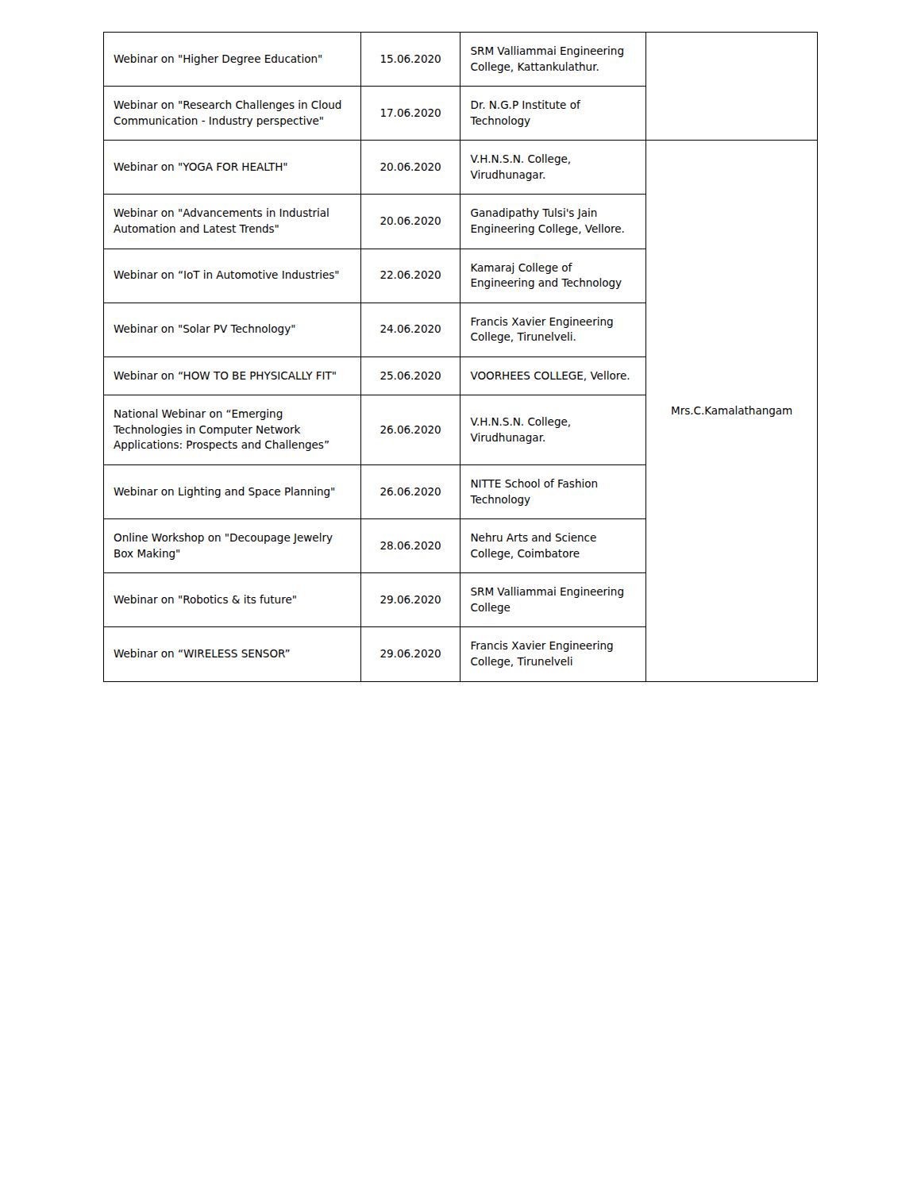| Webinar on "Higher Degree Education" | 15.06.2020 | SRM Valliammai Engineering College, Kattankulathur. | |
| Webinar on "Research Challenges in Cloud Communication - Industry perspective" | 17.06.2020 | Dr. N.G.P Institute of Technology |
| Webinar on "YOGA FOR HEALTH" | 20.06.2020 | V.H.N.S.N. College, Virudhunagar. | Mrs.C.Kamalathangam |
| Webinar on "Advancements in Industrial Automation and Latest Trends" | 20.06.2020 | Ganadipathy Tulsi's Jain Engineering College, Vellore. |
| Webinar on “IoT in Automotive Industries" | 22.06.2020 | Kamaraj College of Engineering and Technology |
| Webinar on "Solar PV Technology" | 24.06.2020 | Francis Xavier Engineering College, Tirunelveli. |
| Webinar on “HOW TO BE PHYSICALLY FIT" | 25.06.2020 | VOORHEES COLLEGE, Vellore. |
| National Webinar on “Emerging Technologies in Computer Network Applications: Prospects and Challenges” | 26.06.2020 | V.H.N.S.N. College, Virudhunagar. |
| Webinar on Lighting and Space Planning" | 26.06.2020 | NITTE School of Fashion Technology |
| Online Workshop on "Decoupage Jewelry Box Making" | 28.06.2020 | Nehru Arts and Science College, Coimbatore |
| Webinar on "Robotics & its future" | 29.06.2020 | SRM Valliammai Engineering College |
| Webinar on “WIRELESS SENSOR” | 29.06.2020 | Francis Xavier Engineering College, Tirunelveli |